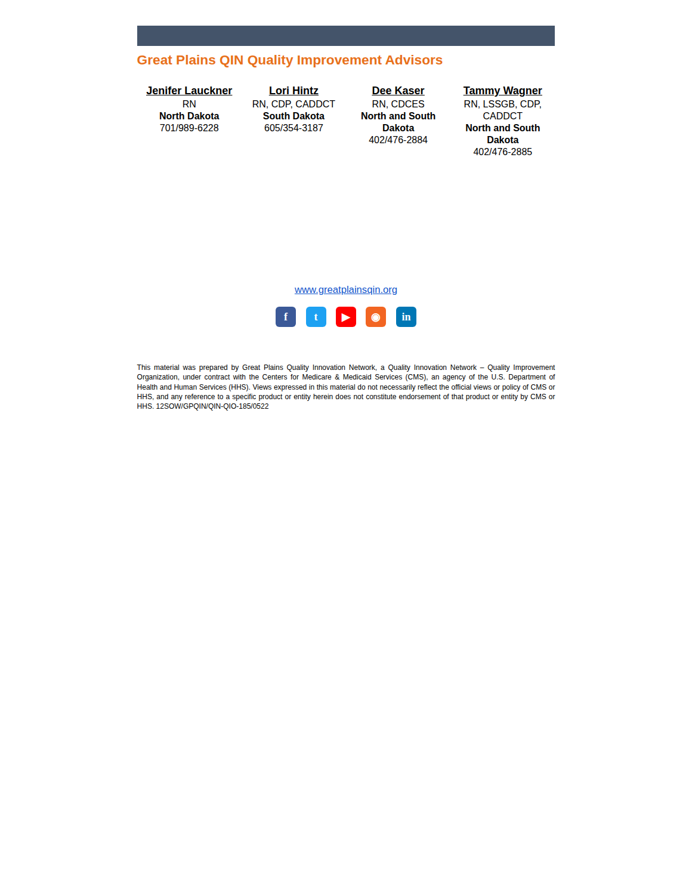Great Plains QIN Quality Improvement Advisors
| Jenifer Lauckner RN North Dakota 701/989-6228 | Lori Hintz RN, CDP, CADDCT South Dakota 605/354-3187 | Dee Kaser RN, CDCES North and South Dakota 402/476-2884 | Tammy Wagner RN, LSSGB, CDP, CADDCT North and South Dakota 402/476-2885 |
www.greatplainsqin.org
f t ▶ ◉ in
This material was prepared by Great Plains Quality Innovation Network, a Quality Innovation Network – Quality Improvement Organization, under contract with the Centers for Medicare & Medicaid Services (CMS), an agency of the U.S. Department of Health and Human Services (HHS). Views expressed in this material do not necessarily reflect the official views or policy of CMS or HHS, and any reference to a specific product or entity herein does not constitute endorsement of that product or entity by CMS or HHS. 12SOW/GPQIN/QIN-QIO-185/0522